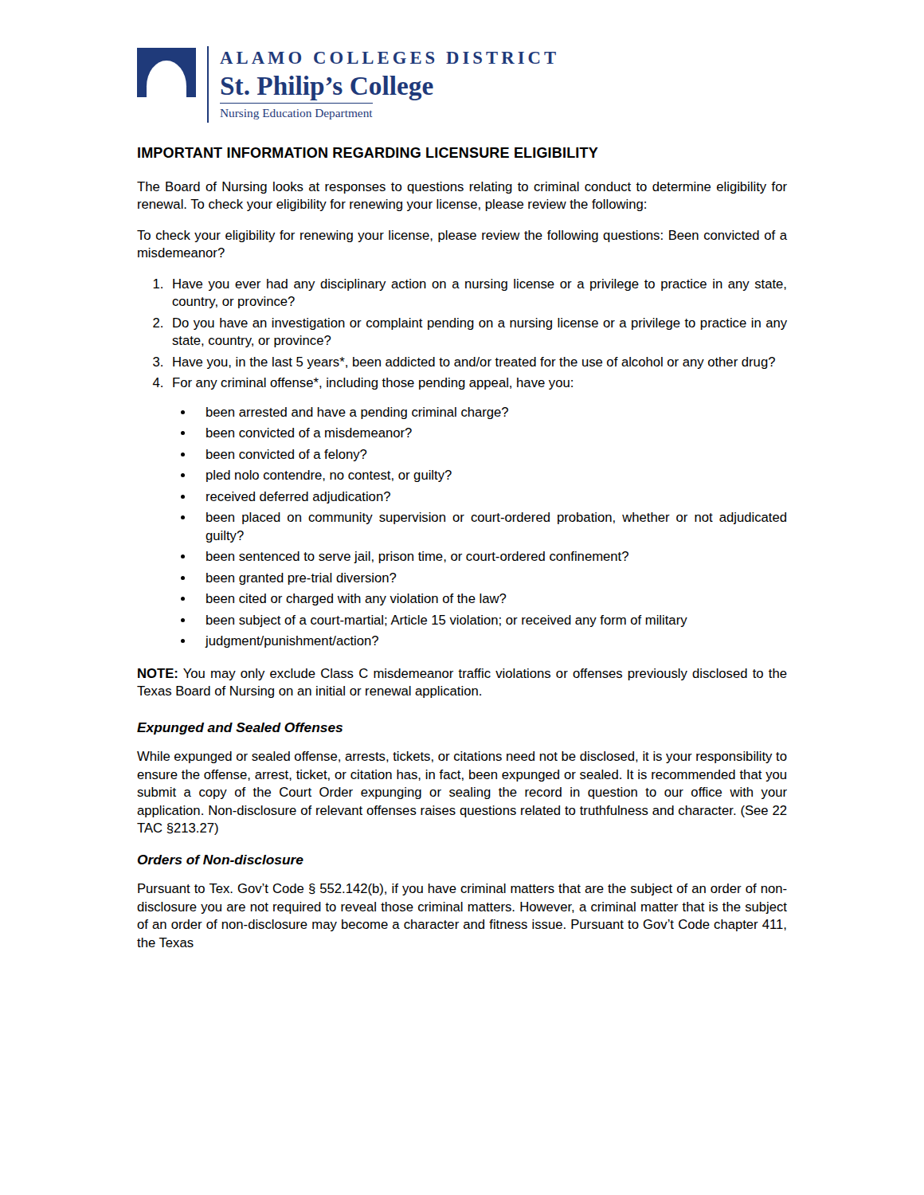ALAMO COLLEGES DISTRICT
St. Philip’s College
Nursing Education Department
IMPORTANT INFORMATION REGARDING LICENSURE ELIGIBILITY
The Board of Nursing looks at responses to questions relating to criminal conduct to determine eligibility for renewal. To check your eligibility for renewing your license, please review the following:
To check your eligibility for renewing your license, please review the following questions: Been convicted of a misdemeanor?
Have you ever had any disciplinary action on a nursing license or a privilege to practice in any state, country, or province?
Do you have an investigation or complaint pending on a nursing license or a privilege to practice in any state, country, or province?
Have you, in the last 5 years*, been addicted to and/or treated for the use of alcohol or any other drug?
For any criminal offense*, including those pending appeal, have you:
been arrested and have a pending criminal charge?
been convicted of a misdemeanor?
been convicted of a felony?
pled nolo contendre, no contest, or guilty?
received deferred adjudication?
been placed on community supervision or court-ordered probation, whether or not adjudicated guilty?
been sentenced to serve jail, prison time, or court-ordered confinement?
been granted pre-trial diversion?
been cited or charged with any violation of the law?
been subject of a court-martial; Article 15 violation; or received any form of military
judgment/punishment/action?
NOTE: You may only exclude Class C misdemeanor traffic violations or offenses previously disclosed to the Texas Board of Nursing on an initial or renewal application.
Expunged and Sealed Offenses
While expunged or sealed offense, arrests, tickets, or citations need not be disclosed, it is your responsibility to ensure the offense, arrest, ticket, or citation has, in fact, been expunged or sealed. It is recommended that you submit a copy of the Court Order expunging or sealing the record in question to our office with your application. Non-disclosure of relevant offenses raises questions related to truthfulness and character. (See 22 TAC §213.27)
Orders of Non-disclosure
Pursuant to Tex. Gov’t Code § 552.142(b), if you have criminal matters that are the subject of an order of non-disclosure you are not required to reveal those criminal matters. However, a criminal matter that is the subject of an order of non-disclosure may become a character and fitness issue. Pursuant to Gov’t Code chapter 411, the Texas